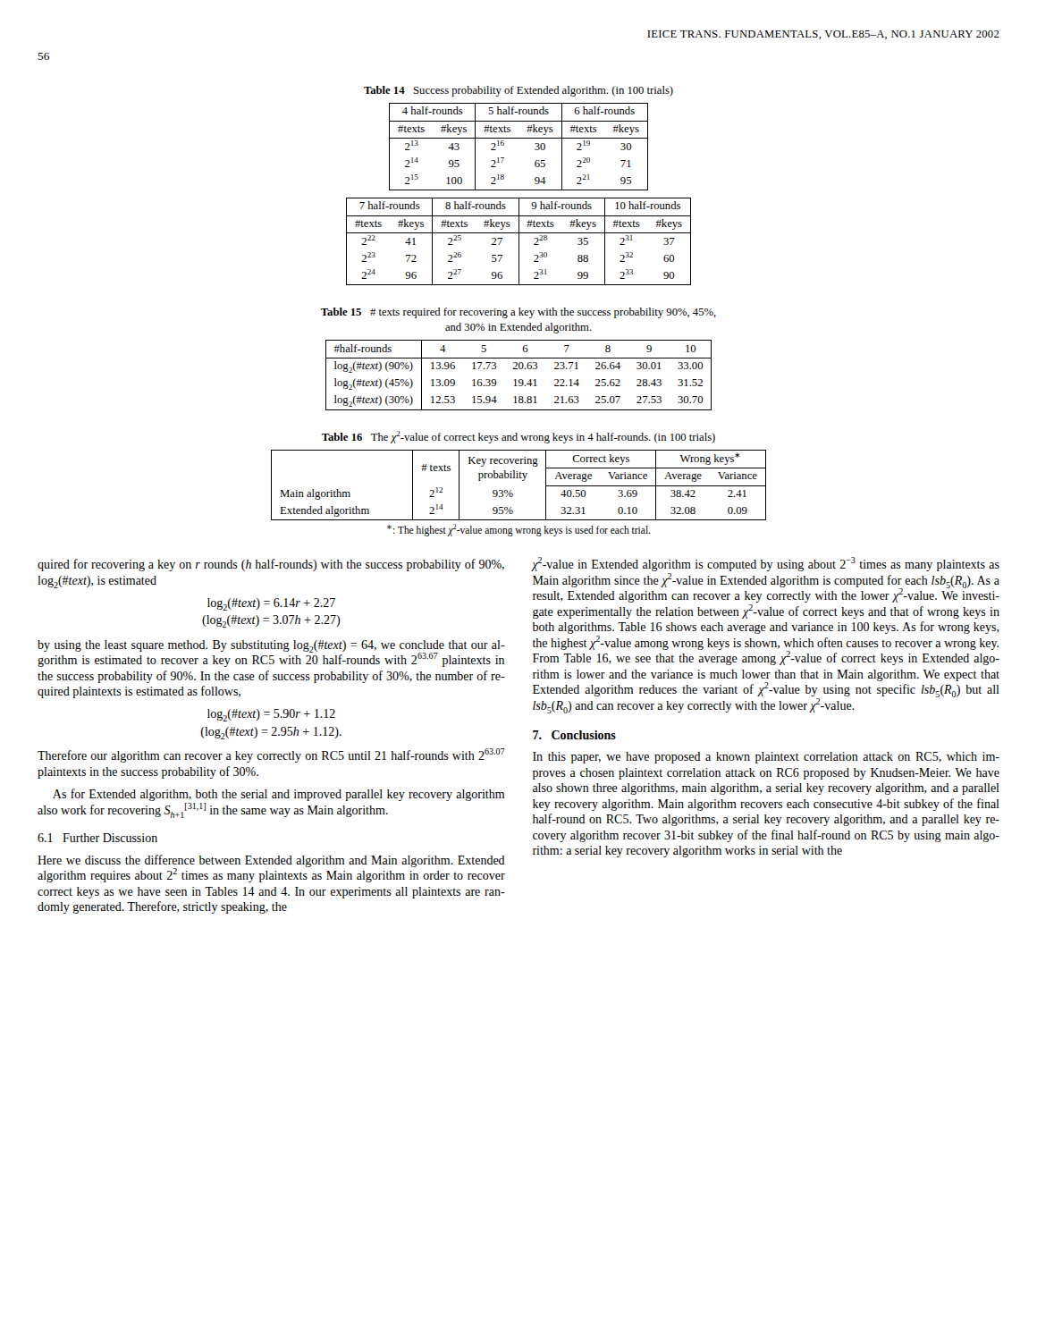IEICE TRANS. FUNDAMENTALS, VOL.E85–A, NO.1 JANUARY 2002
56
Table 14 Success probability of Extended algorithm. (in 100 trials)
| 4 half-rounds | 5 half-rounds | 6 half-rounds |
| #texts | #keys | #texts | #keys | #texts | #keys |
| 2 13 | 43 | 2 16 | 30 | 2 19 | 30 |
| 2 14 | 95 | 2 17 | 65 | 2 20 | 71 |
| 2 15 | 100 | 2 18 | 94 | 2 21 | 95 |
| 7 half-rounds | 8 half-rounds | 9 half-rounds | 10 half-rounds |
| #texts | #keys | #texts | #keys | #texts | #keys | #texts | #keys |
| 2 22 | 41 | 2 25 | 27 | 2 28 | 35 | 2 31 | 37 |
| 2 23 | 72 | 2 26 | 57 | 2 30 | 88 | 2 32 | 60 |
| 2 24 | 96 | 2 27 | 96 | 2 31 | 99 | 2 33 | 90 |
Table 15 # texts required for recovering a key with the success probability 90%, 45%,
and 30% in Extended algorithm.
| #half-rounds | 4 | 5 | 6 | 7 | 8 | 9 | 10 |
| log 2 (# text ) (90%) | 13.96 | 17.73 | 20.63 | 23.71 | 26.64 | 30.01 | 33.00 |
| log 2 (# text ) (45%) | 13.09 | 16.39 | 19.41 | 22.14 | 25.62 | 28.43 | 31.52 |
| log 2 (# text ) (30%) | 12.53 | 15.94 | 18.81 | 21.63 | 25.07 | 27.53 | 30.70 |
Table 16 The χ2-value of correct keys and wrong keys in 4 half-rounds. (in 100 trials)
| | # texts | Key recovering probability | Correct keys | Wrong keys ∗ |
| Average | Variance | Average | Variance |
| Main algorithm | 2 12 | 93% | 40.50 | 3.69 | 38.42 | 2.41 |
| Extended algorithm | 2 14 | 95% | 32.31 | 0.10 | 32.08 | 0.09 |
∗: The highest χ2-value among wrong keys is used for each trial.
quired for recovering a key on r rounds (h half-rounds) with the success probability of 90%, log2(#text), is estimated
log2(#text) = 6.14r + 2.27
(log2(#text) = 3.07h + 2.27)
by using the least square method. By substituting log2(#text) = 64, we conclude that our algorithm is estimated to recover a key on RC5 with 20 half-rounds with 263.67 plaintexts in the success probability of 90%. In the case of success probability of 30%, the number of required plaintexts is estimated as follows,
log2(#text) = 5.90r + 1.12
(log2(#text) = 2.95h + 1.12).
Therefore our algorithm can recover a key correctly on RC5 until 21 half-rounds with 263.07 plaintexts in the success probability of 30%.
As for Extended algorithm, both the serial and improved parallel key recovery algorithm also work for recovering Sh+1[31,1] in the same way as Main algorithm.
6.1 Further Discussion
Here we discuss the difference between Extended algorithm and Main algorithm. Extended algorithm requires about 22 times as many plaintexts as Main algorithm in order to recover correct keys as we have seen in Tables 14 and 4. In our experiments all plaintexts are randomly generated. Therefore, strictly speaking, the
χ2-value in Extended algorithm is computed by using about 2−3 times as many plaintexts as Main algorithm since the χ2-value in Extended algorithm is computed for each lsb5(R0). As a result, Extended algorithm can recover a key correctly with the lower χ2-value. We investigate experimentally the relation between χ2-value of correct keys and that of wrong keys in both algorithms. Table 16 shows each average and variance in 100 keys. As for wrong keys, the highest χ2-value among wrong keys is shown, which often causes to recover a wrong key. From Table 16, we see that the average among χ2-value of correct keys in Extended algorithm is lower and the variance is much lower than that in Main algorithm. We expect that Extended algorithm reduces the variant of χ2-value by using not specific lsb5(R0) but all lsb5(R0) and can recover a key correctly with the lower χ2-value.
7. Conclusions
In this paper, we have proposed a known plaintext correlation attack on RC5, which improves a chosen plaintext correlation attack on RC6 proposed by Knudsen-Meier. We have also shown three algorithms, main algorithm, a serial key recovery algorithm, and a parallel key recovery algorithm. Main algorithm recovers each consecutive 4-bit subkey of the final half-round on RC5. Two algorithms, a serial key recovery algorithm, and a parallel key recovery algorithm recover 31-bit subkey of the final half-round on RC5 by using main algorithm: a serial key recovery algorithm works in serial with the